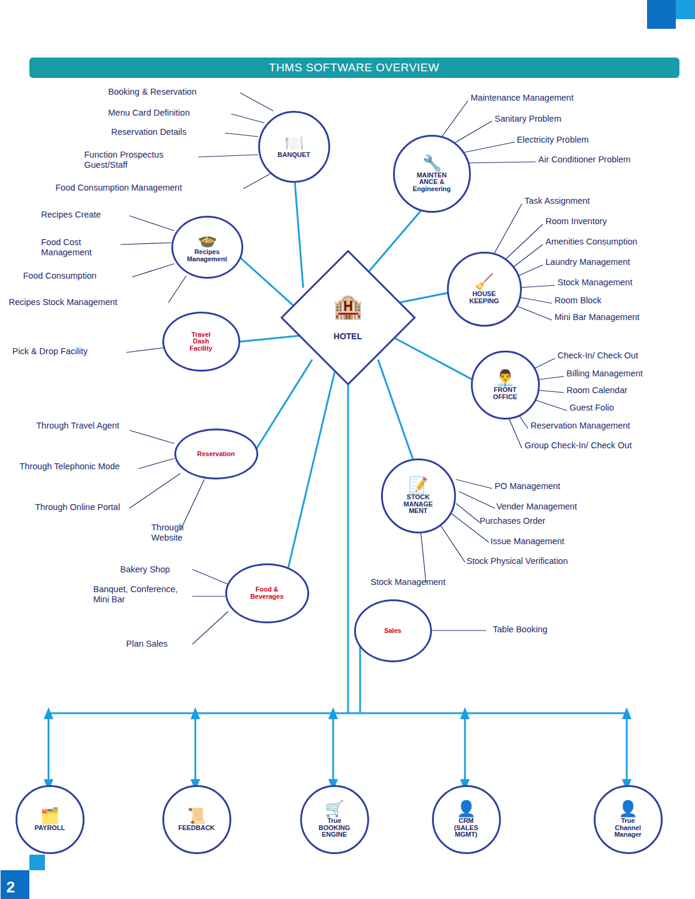2
THMS SOFTWARE OVERVIEW
🏨
HOTEL
🍽️
BANQUET
🔧
MAINTEN
ANCE &
Engineering
🧹
HOUSE
KEEPING
👨‍💼
FRONT
OFFICE
📝
STOCK
MANAGE
MENT
Sales
Food &
Beverages
Reservation
Travel
Dash
Facility
🍲
Recipes
Management
🗂️
PAYROLL
📜
FEEDBACK
🛒
True
BOOKING
ENGINE
👤
CRM
(SALES
MGMT)
👤
True
Channel
Manager
Booking & Reservation
Menu Card Definition
Reservation Details
Function Prospectus Guest/Staff
Food Consumption Management
Maintenance Management
Sanitary Problem
Electricity Problem
Air Conditioner Problem
Task Assignment
Room Inventory
Amenities Consumption
Laundry Management
Stock Management
Room Block
Mini Bar Management
Check-In/ Check Out
Billing Management
Room Calendar
Guest Folio
Reservation Management
Group Check-In/ Check Out
PO Management
Vender Management
Purchases Order
Issue Management
Stock Physical Verification
Stock Management
Recipes Create
Food Cost Management
Food Consumption
Recipes Stock Management
Pick & Drop Facility
Through Travel Agent
Through Telephonic Mode
Through Online Portal
Through Website
Bakery Shop
Banquet, Conference, Mini Bar
Plan Sales
Table Booking